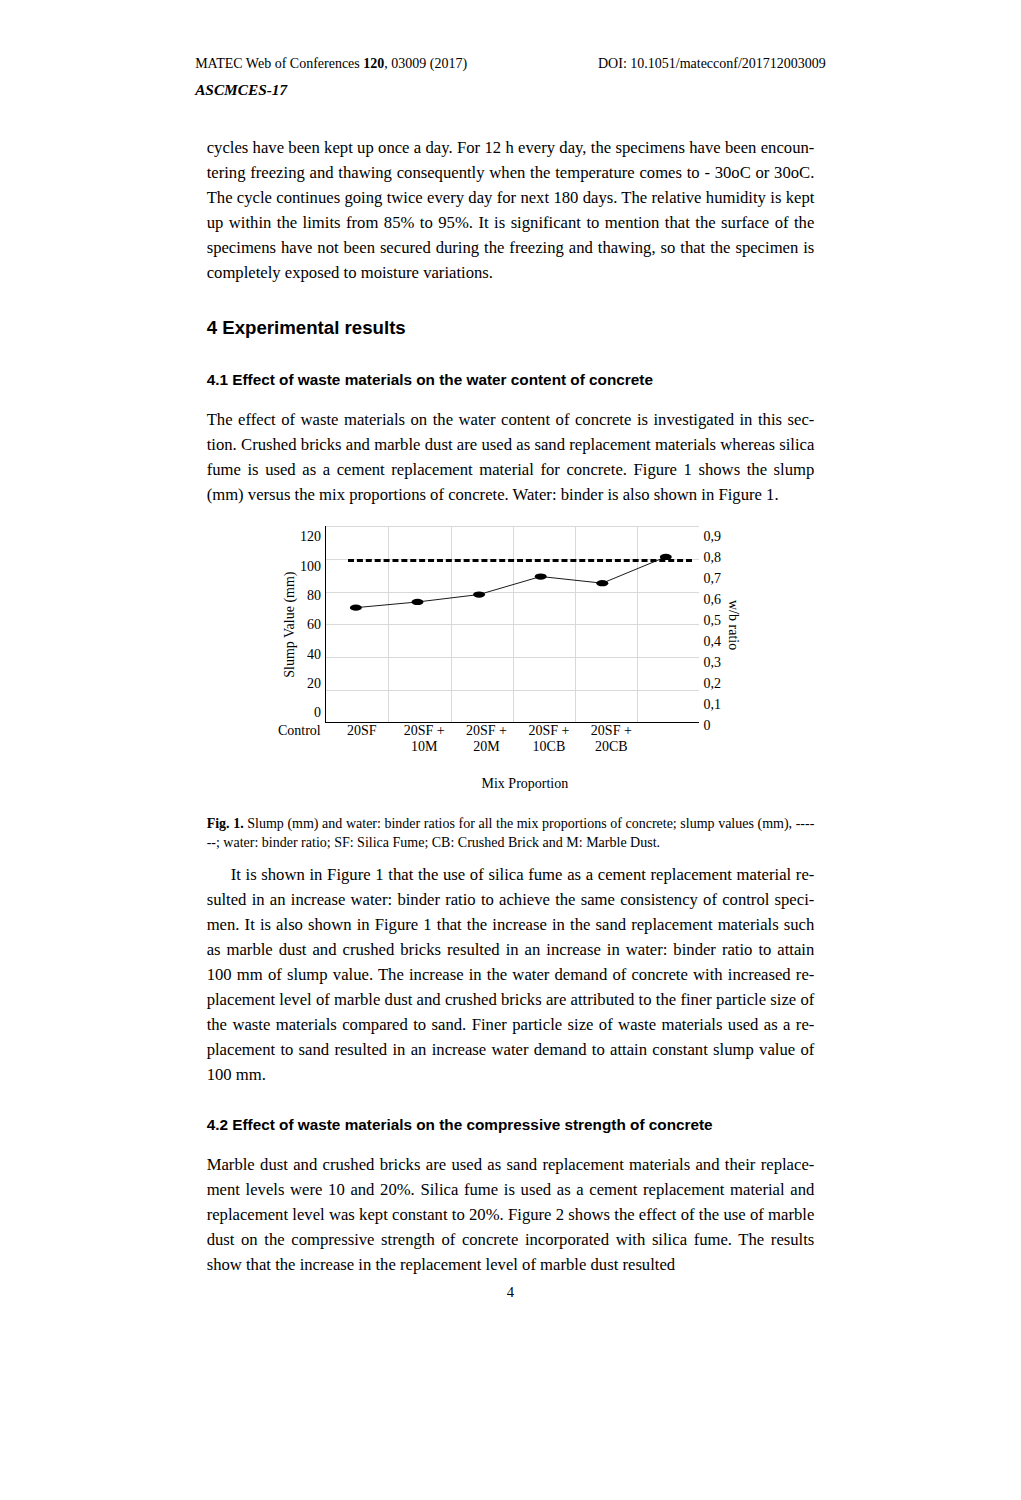MATEC Web of Conferences 120, 03009 (2017)
DOI: 10.1051/matecconf/201712003009
ASCMCES-17
cycles have been kept up once a day. For 12 h every day, the specimens have been encountering freezing and thawing consequently when the temperature comes to - 30oC or 30oC. The cycle continues going twice every day for next 180 days. The relative humidity is kept up within the limits from 85% to 95%. It is significant to mention that the surface of the specimens have not been secured during the freezing and thawing, so that the specimen is completely exposed to moisture variations.
4 Experimental results
4.1 Effect of waste materials on the water content of concrete
The effect of waste materials on the water content of concrete is investigated in this section. Crushed bricks and marble dust are used as sand replacement materials whereas silica fume is used as a cement replacement material for concrete. Figure 1 shows the slump (mm) versus the mix proportions of concrete. Water: binder is also shown in Figure 1.
Slump Value (mm)
120 100 80 60 40 20 0
0,9 0,8 0,7 0,6 0,5 0,4 0,3 0,2 0,1 0
w/b ratio
Control
20SF
20SF +
10M
20SF +
20M
20SF +
10CB
20SF +
20CB
Mix Proportion
Fig. 1. Slump (mm) and water: binder ratios for all the mix proportions of concrete; slump values (mm), ------; water: binder ratio; SF: Silica Fume; CB: Crushed Brick and M: Marble Dust.
It is shown in Figure 1 that the use of silica fume as a cement replacement material resulted in an increase water: binder ratio to achieve the same consistency of control specimen. It is also shown in Figure 1 that the increase in the sand replacement materials such as marble dust and crushed bricks resulted in an increase in water: binder ratio to attain 100 mm of slump value. The increase in the water demand of concrete with increased replacement level of marble dust and crushed bricks are attributed to the finer particle size of the waste materials compared to sand. Finer particle size of waste materials used as a replacement to sand resulted in an increase water demand to attain constant slump value of 100 mm.
4.2 Effect of waste materials on the compressive strength of concrete
Marble dust and crushed bricks are used as sand replacement materials and their replacement levels were 10 and 20%. Silica fume is used as a cement replacement material and replacement level was kept constant to 20%. Figure 2 shows the effect of the use of marble dust on the compressive strength of concrete incorporated with silica fume. The results show that the increase in the replacement level of marble dust resulted
4